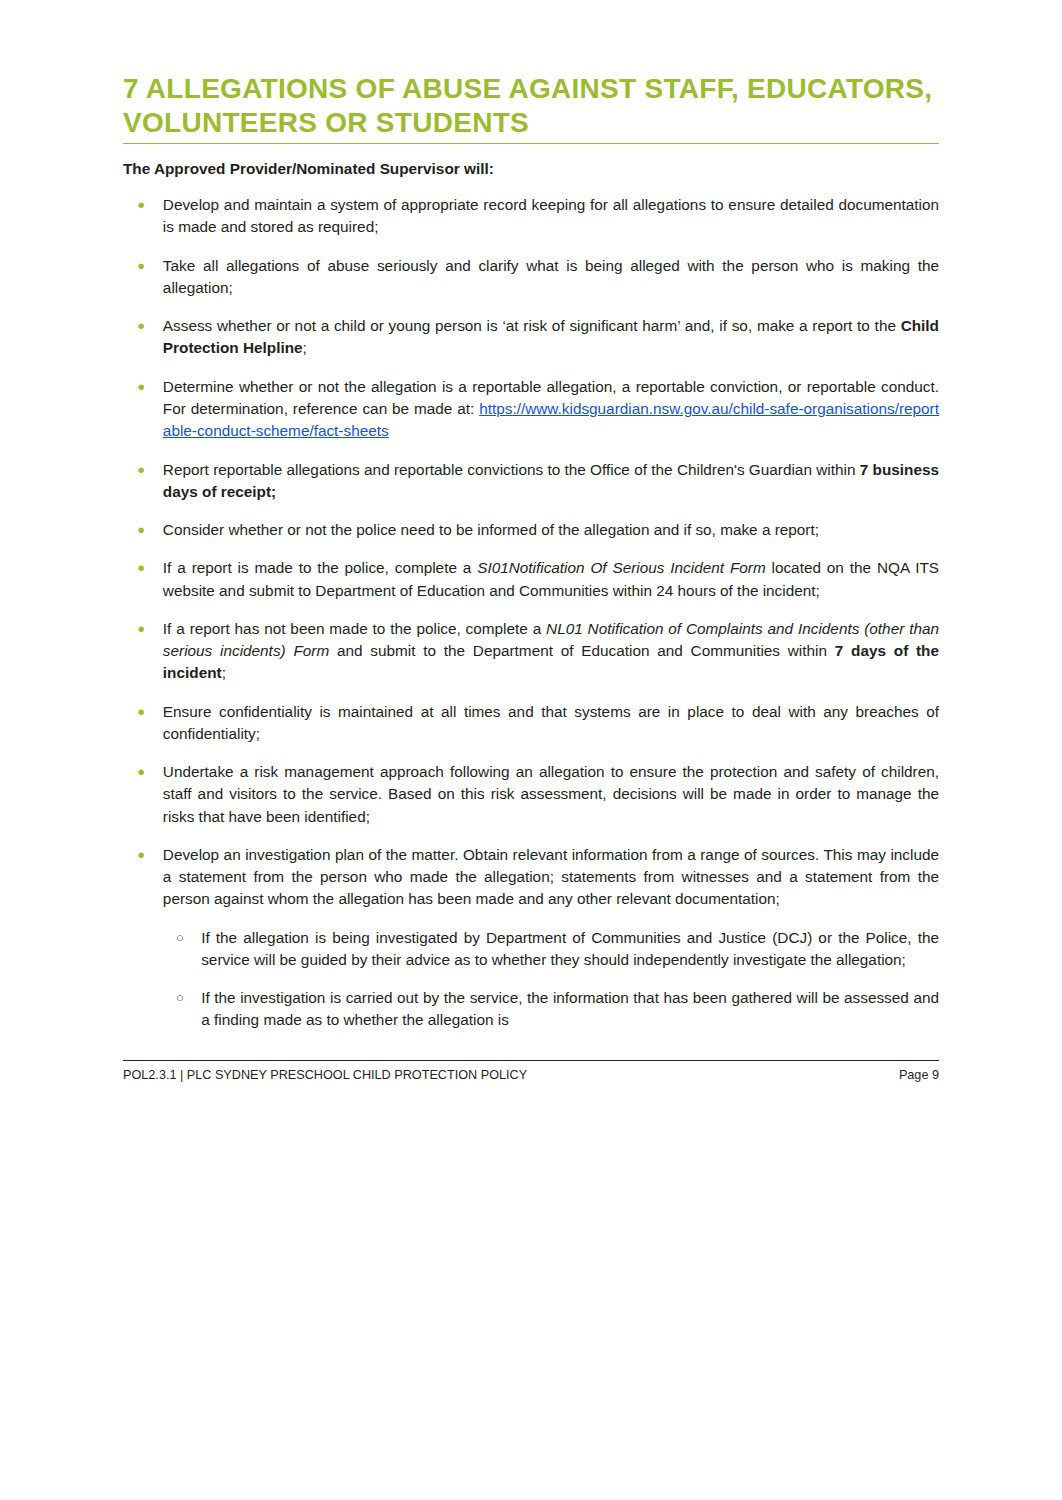7 ALLEGATIONS OF ABUSE AGAINST STAFF, EDUCATORS, VOLUNTEERS OR STUDENTS
The Approved Provider/Nominated Supervisor will:
Develop and maintain a system of appropriate record keeping for all allegations to ensure detailed documentation is made and stored as required;
Take all allegations of abuse seriously and clarify what is being alleged with the person who is making the allegation;
Assess whether or not a child or young person is ‘at risk of significant harm’ and, if so, make a report to the Child Protection Helpline;
Determine whether or not the allegation is a reportable allegation, a reportable conviction, or reportable conduct. For determination, reference can be made at: https://www.kidsguardian.nsw.gov.au/child-safe-organisations/reportable-conduct-scheme/fact-sheets
Report reportable allegations and reportable convictions to the Office of the Children's Guardian within 7 business days of receipt;
Consider whether or not the police need to be informed of the allegation and if so, make a report;
If a report is made to the police, complete a SI01Notification Of Serious Incident Form located on the NQA ITS website and submit to Department of Education and Communities within 24 hours of the incident;
If a report has not been made to the police, complete a NL01 Notification of Complaints and Incidents (other than serious incidents) Form and submit to the Department of Education and Communities within 7 days of the incident;
Ensure confidentiality is maintained at all times and that systems are in place to deal with any breaches of confidentiality;
Undertake a risk management approach following an allegation to ensure the protection and safety of children, staff and visitors to the service. Based on this risk assessment, decisions will be made in order to manage the risks that have been identified;
Develop an investigation plan of the matter. Obtain relevant information from a range of sources. This may include a statement from the person who made the allegation; statements from witnesses and a statement from the person against whom the allegation has been made and any other relevant documentation;
If the allegation is being investigated by Department of Communities and Justice (DCJ) or the Police, the service will be guided by their advice as to whether they should independently investigate the allegation;
If the investigation is carried out by the service, the information that has been gathered will be assessed and a finding made as to whether the allegation is
POL2.3.1 | PLC SYDNEY PRESCHOOL CHILD PROTECTION POLICY Page 9